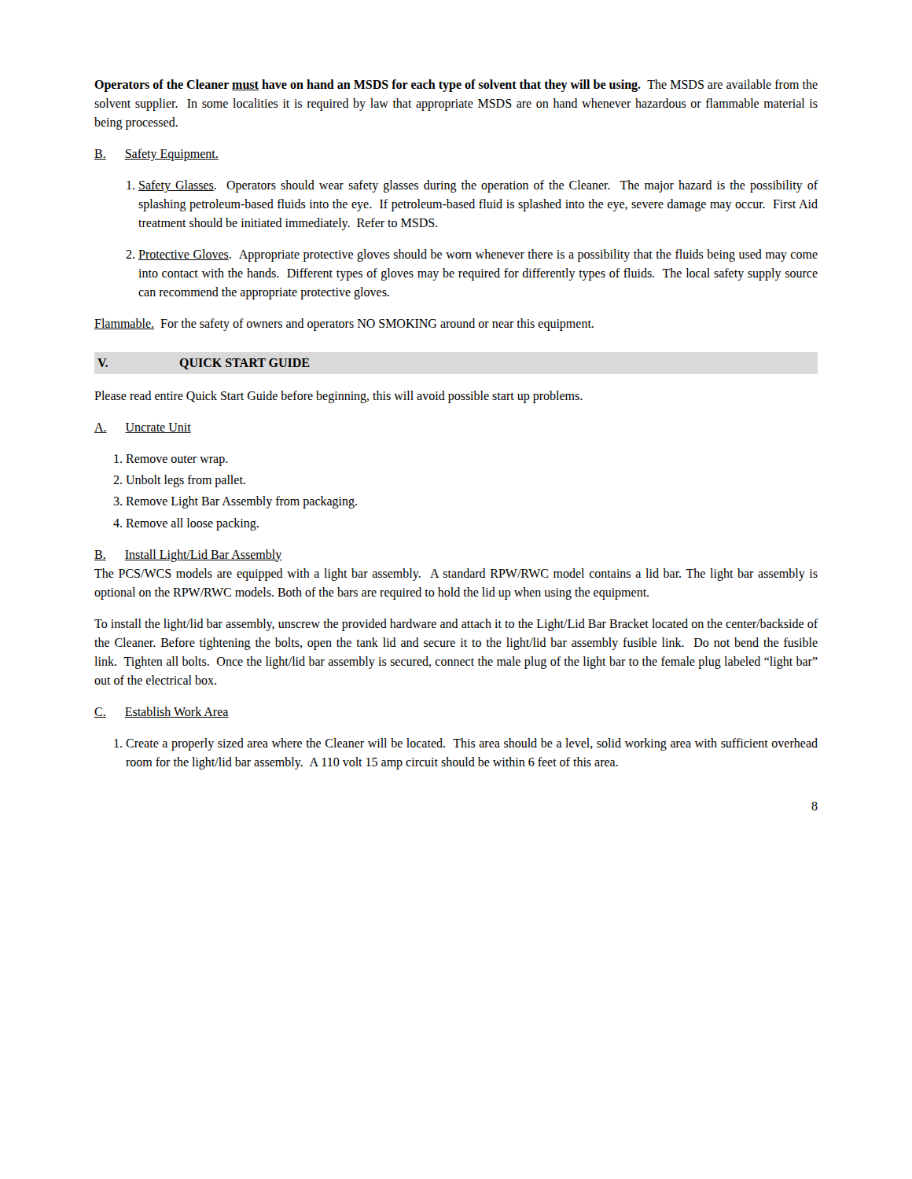Operators of the Cleaner must have on hand an MSDS for each type of solvent that they will be using. The MSDS are available from the solvent supplier. In some localities it is required by law that appropriate MSDS are on hand whenever hazardous or flammable material is being processed.
B. Safety Equipment.
Safety Glasses. Operators should wear safety glasses during the operation of the Cleaner. The major hazard is the possibility of splashing petroleum-based fluids into the eye. If petroleum-based fluid is splashed into the eye, severe damage may occur. First Aid treatment should be initiated immediately. Refer to MSDS.
Protective Gloves. Appropriate protective gloves should be worn whenever there is a possibility that the fluids being used may come into contact with the hands. Different types of gloves may be required for differently types of fluids. The local safety supply source can recommend the appropriate protective gloves.
Flammable. For the safety of owners and operators NO SMOKING around or near this equipment.
V. QUICK START GUIDE
Please read entire Quick Start Guide before beginning, this will avoid possible start up problems.
A. Uncrate Unit
Remove outer wrap.
Unbolt legs from pallet.
Remove Light Bar Assembly from packaging.
Remove all loose packing.
B. Install Light/Lid Bar Assembly
The PCS/WCS models are equipped with a light bar assembly. A standard RPW/RWC model contains a lid bar. The light bar assembly is optional on the RPW/RWC models. Both of the bars are required to hold the lid up when using the equipment.
To install the light/lid bar assembly, unscrew the provided hardware and attach it to the Light/Lid Bar Bracket located on the center/backside of the Cleaner. Before tightening the bolts, open the tank lid and secure it to the light/lid bar assembly fusible link. Do not bend the fusible link. Tighten all bolts. Once the light/lid bar assembly is secured, connect the male plug of the light bar to the female plug labeled “light bar” out of the electrical box.
C. Establish Work Area
Create a properly sized area where the Cleaner will be located. This area should be a level, solid working area with sufficient overhead room for the light/lid bar assembly. A 110 volt 15 amp circuit should be within 6 feet of this area.
8